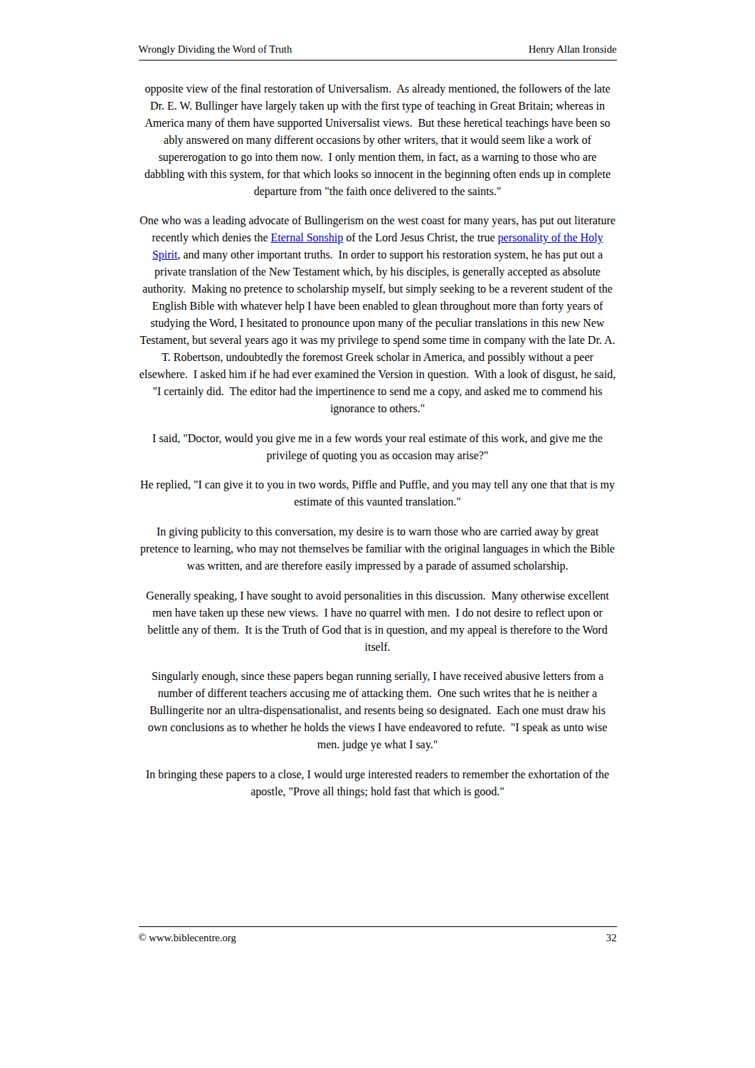Wrongly Dividing the Word of Truth
Henry Allan Ironside
opposite view of the final restoration of Universalism. As already mentioned, the followers of the late Dr. E. W. Bullinger have largely taken up with the first type of teaching in Great Britain; whereas in America many of them have supported Universalist views. But these heretical teachings have been so ably answered on many different occasions by other writers, that it would seem like a work of supererogation to go into them now. I only mention them, in fact, as a warning to those who are dabbling with this system, for that which looks so innocent in the beginning often ends up in complete departure from "the faith once delivered to the saints."
One who was a leading advocate of Bullingerism on the west coast for many years, has put out literature recently which denies the Eternal Sonship of the Lord Jesus Christ, the true personality of the Holy Spirit, and many other important truths. In order to support his restoration system, he has put out a private translation of the New Testament which, by his disciples, is generally accepted as absolute authority. Making no pretence to scholarship myself, but simply seeking to be a reverent student of the English Bible with whatever help I have been enabled to glean throughout more than forty years of studying the Word, I hesitated to pronounce upon many of the peculiar translations in this new New Testament, but several years ago it was my privilege to spend some time in company with the late Dr. A. T. Robertson, undoubtedly the foremost Greek scholar in America, and possibly without a peer elsewhere. I asked him if he had ever examined the Version in question. With a look of disgust, he said, "I certainly did. The editor had the impertinence to send me a copy, and asked me to commend his ignorance to others."
I said, "Doctor, would you give me in a few words your real estimate of this work, and give me the privilege of quoting you as occasion may arise?"
He replied, "I can give it to you in two words, Piffle and Puffle, and you may tell any one that that is my estimate of this vaunted translation."
In giving publicity to this conversation, my desire is to warn those who are carried away by great pretence to learning, who may not themselves be familiar with the original languages in which the Bible was written, and are therefore easily impressed by a parade of assumed scholarship.
Generally speaking, I have sought to avoid personalities in this discussion. Many otherwise excellent men have taken up these new views. I have no quarrel with men. I do not desire to reflect upon or belittle any of them. It is the Truth of God that is in question, and my appeal is therefore to the Word itself.
Singularly enough, since these papers began running serially, I have received abusive letters from a number of different teachers accusing me of attacking them. One such writes that he is neither a Bullingerite nor an ultra-dispensationalist, and resents being so designated. Each one must draw his own conclusions as to whether he holds the views I have endeavored to refute. "I speak as unto wise men. judge ye what I say."
In bringing these papers to a close, I would urge interested readers to remember the exhortation of the apostle, "Prove all things; hold fast that which is good."
© www.biblecentre.org
32